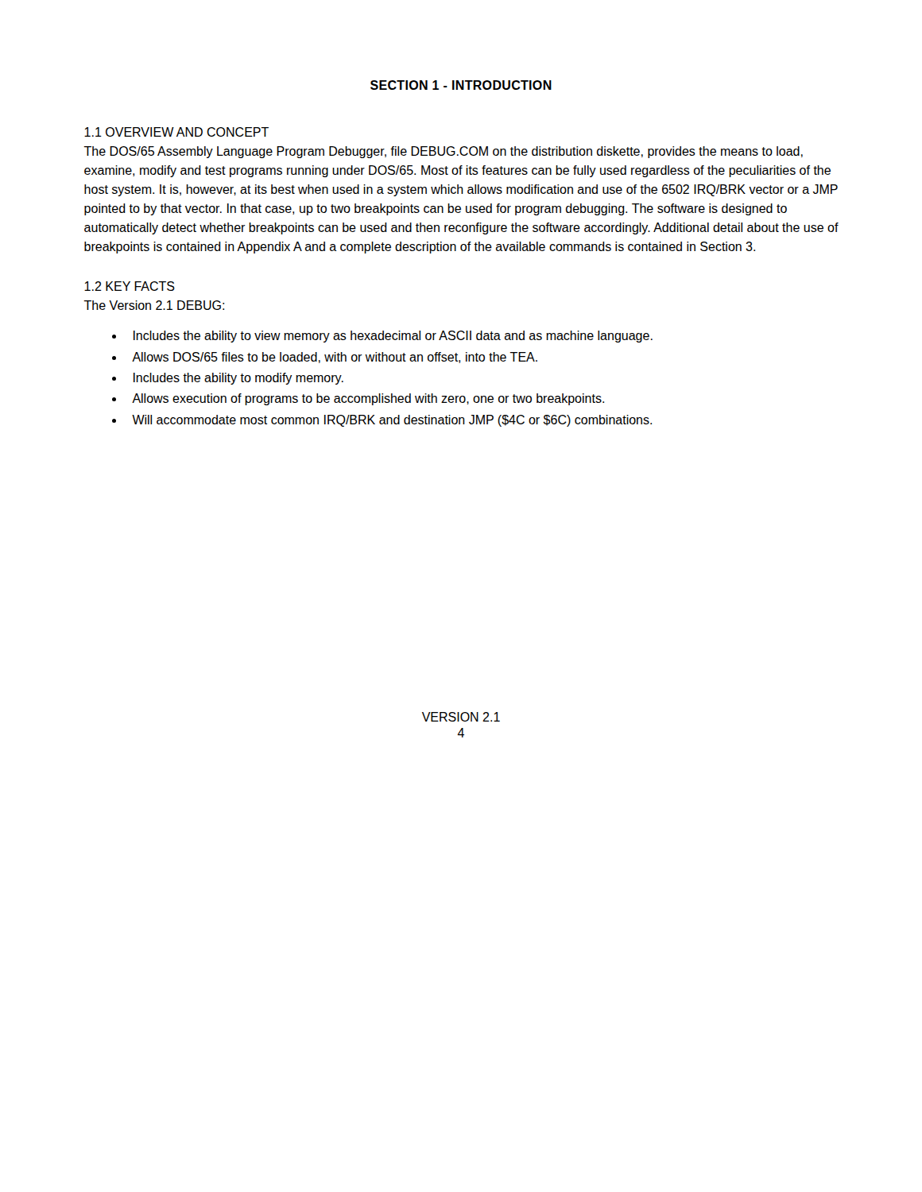SECTION 1 - INTRODUCTION
1.1 OVERVIEW AND CONCEPT
The DOS/65 Assembly Language Program Debugger, file DEBUG.COM on the distribution diskette, provides the means to load, examine, modify and test programs running under DOS/65. Most of its features can be fully used regardless of the peculiarities of the host system. It is, however, at its best when used in a system which allows modification and use of the 6502 IRQ/BRK vector or a JMP pointed to by that vector. In that case, up to two breakpoints can be used for program debugging. The software is designed to automatically detect whether breakpoints can be used and then reconfigure the software accordingly. Additional detail about the use of breakpoints is contained in Appendix A and a complete description of the available commands is contained in Section 3.
1.2 KEY FACTS
The Version 2.1 DEBUG:
Includes the ability to view memory as hexadecimal or ASCII data and as machine language.
Allows DOS/65 files to be loaded, with or without an offset, into the TEA.
Includes the ability to modify memory.
Allows execution of programs to be accomplished with zero, one or two breakpoints.
Will accommodate most common IRQ/BRK and destination JMP ($4C or $6C) combinations.
VERSION 2.1
4